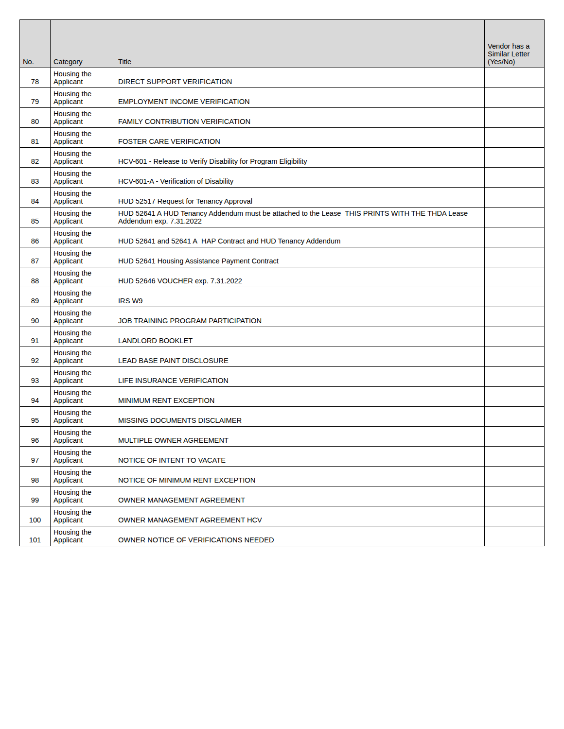| No. | Category | Title | Vendor has a Similar Letter (Yes/No) |
| --- | --- | --- | --- |
| 78 | Housing the Applicant | DIRECT SUPPORT VERIFICATION | |
| 79 | Housing the Applicant | EMPLOYMENT INCOME VERIFICATION | |
| 80 | Housing the Applicant | FAMILY CONTRIBUTION VERIFICATION | |
| 81 | Housing the Applicant | FOSTER CARE VERIFICATION | |
| 82 | Housing the Applicant | HCV-601 - Release to Verify Disability for Program Eligibility | |
| 83 | Housing the Applicant | HCV-601-A - Verification of Disability | |
| 84 | Housing the Applicant | HUD 52517 Request for Tenancy Approval | |
| 85 | Housing the Applicant | HUD 52641 A HUD Tenancy Addendum must be attached to the Lease THIS PRINTS WITH THE THDA Lease Addendum exp. 7.31.2022 | |
| 86 | Housing the Applicant | HUD 52641 and 52641 A HAP Contract and HUD Tenancy Addendum | |
| 87 | Housing the Applicant | HUD 52641 Housing Assistance Payment Contract | |
| 88 | Housing the Applicant | HUD 52646 VOUCHER exp. 7.31.2022 | |
| 89 | Housing the Applicant | IRS W9 | |
| 90 | Housing the Applicant | JOB TRAINING PROGRAM PARTICIPATION | |
| 91 | Housing the Applicant | LANDLORD BOOKLET | |
| 92 | Housing the Applicant | LEAD BASE PAINT DISCLOSURE | |
| 93 | Housing the Applicant | LIFE INSURANCE VERIFICATION | |
| 94 | Housing the Applicant | MINIMUM RENT EXCEPTION | |
| 95 | Housing the Applicant | MISSING DOCUMENTS DISCLAIMER | |
| 96 | Housing the Applicant | MULTIPLE OWNER AGREEMENT | |
| 97 | Housing the Applicant | NOTICE OF INTENT TO VACATE | |
| 98 | Housing the Applicant | NOTICE OF MINIMUM RENT EXCEPTION | |
| 99 | Housing the Applicant | OWNER MANAGEMENT AGREEMENT | |
| 100 | Housing the Applicant | OWNER MANAGEMENT AGREEMENT HCV | |
| 101 | Housing the Applicant | OWNER NOTICE OF VERIFICATIONS NEEDED | |